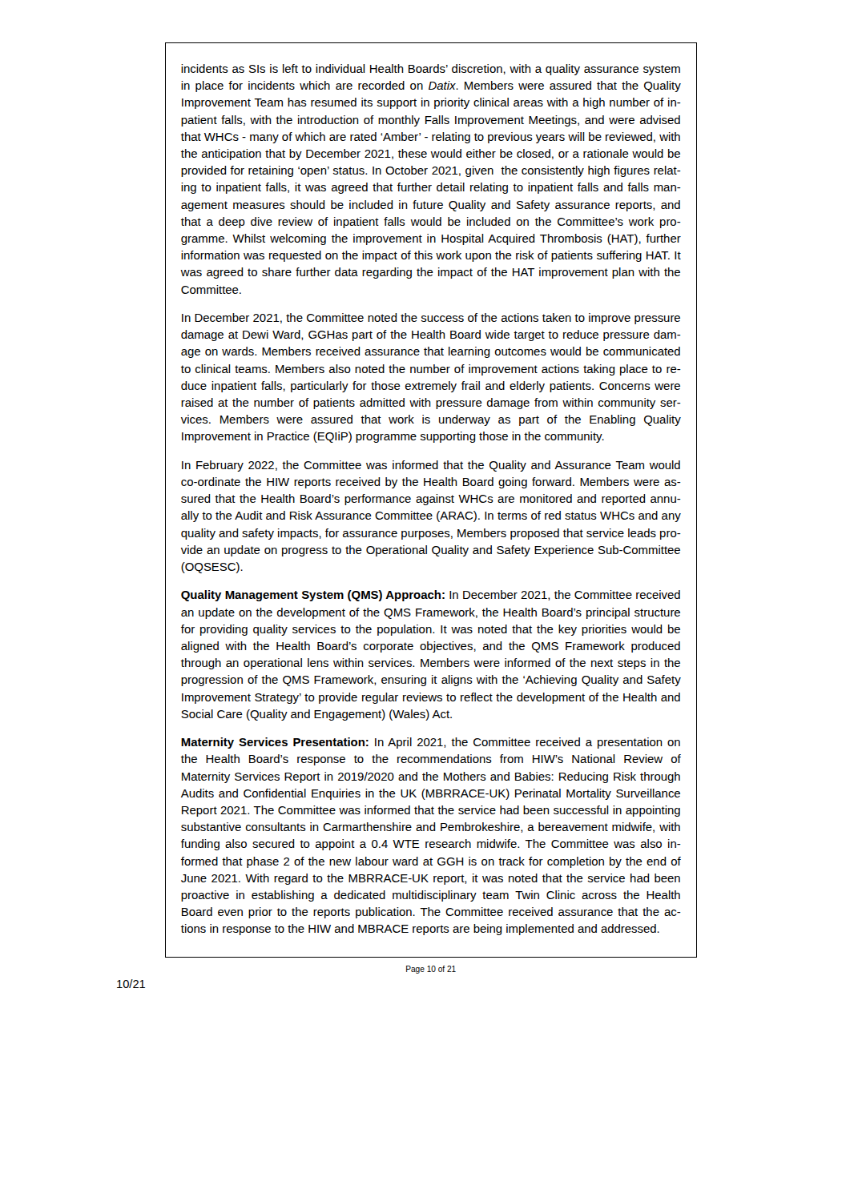incidents as SIs is left to individual Health Boards’ discretion, with a quality assurance system in place for incidents which are recorded on Datix. Members were assured that the Quality Improvement Team has resumed its support in priority clinical areas with a high number of inpatient falls, with the introduction of monthly Falls Improvement Meetings, and were advised that WHCs - many of which are rated ‘Amber’ - relating to previous years will be reviewed, with the anticipation that by December 2021, these would either be closed, or a rationale would be provided for retaining ‘open’ status. In October 2021, given the consistently high figures relating to inpatient falls, it was agreed that further detail relating to inpatient falls and falls management measures should be included in future Quality and Safety assurance reports, and that a deep dive review of inpatient falls would be included on the Committee’s work programme. Whilst welcoming the improvement in Hospital Acquired Thrombosis (HAT), further information was requested on the impact of this work upon the risk of patients suffering HAT. It was agreed to share further data regarding the impact of the HAT improvement plan with the Committee.
In December 2021, the Committee noted the success of the actions taken to improve pressure damage at Dewi Ward, GGHas part of the Health Board wide target to reduce pressure damage on wards. Members received assurance that learning outcomes would be communicated to clinical teams. Members also noted the number of improvement actions taking place to reduce inpatient falls, particularly for those extremely frail and elderly patients. Concerns were raised at the number of patients admitted with pressure damage from within community services. Members were assured that work is underway as part of the Enabling Quality Improvement in Practice (EQIiP) programme supporting those in the community.
In February 2022, the Committee was informed that the Quality and Assurance Team would co-ordinate the HIW reports received by the Health Board going forward. Members were assured that the Health Board’s performance against WHCs are monitored and reported annually to the Audit and Risk Assurance Committee (ARAC). In terms of red status WHCs and any quality and safety impacts, for assurance purposes, Members proposed that service leads provide an update on progress to the Operational Quality and Safety Experience Sub-Committee (OQSESC).
Quality Management System (QMS) Approach: In December 2021, the Committee received an update on the development of the QMS Framework, the Health Board’s principal structure for providing quality services to the population. It was noted that the key priorities would be aligned with the Health Board’s corporate objectives, and the QMS Framework produced through an operational lens within services. Members were informed of the next steps in the progression of the QMS Framework, ensuring it aligns with the ‘Achieving Quality and Safety Improvement Strategy’ to provide regular reviews to reflect the development of the Health and Social Care (Quality and Engagement) (Wales) Act.
Maternity Services Presentation: In April 2021, the Committee received a presentation on the Health Board’s response to the recommendations from HIW’s National Review of Maternity Services Report in 2019/2020 and the Mothers and Babies: Reducing Risk through Audits and Confidential Enquiries in the UK (MBRRACE-UK) Perinatal Mortality Surveillance Report 2021. The Committee was informed that the service had been successful in appointing substantive consultants in Carmarthenshire and Pembrokeshire, a bereavement midwife, with funding also secured to appoint a 0.4 WTE research midwife. The Committee was also informed that phase 2 of the new labour ward at GGH is on track for completion by the end of June 2021. With regard to the MBRRACE-UK report, it was noted that the service had been proactive in establishing a dedicated multidisciplinary team Twin Clinic across the Health Board even prior to the reports publication. The Committee received assurance that the actions in response to the HIW and MBRACE reports are being implemented and addressed.
Page 10 of 21
10/21